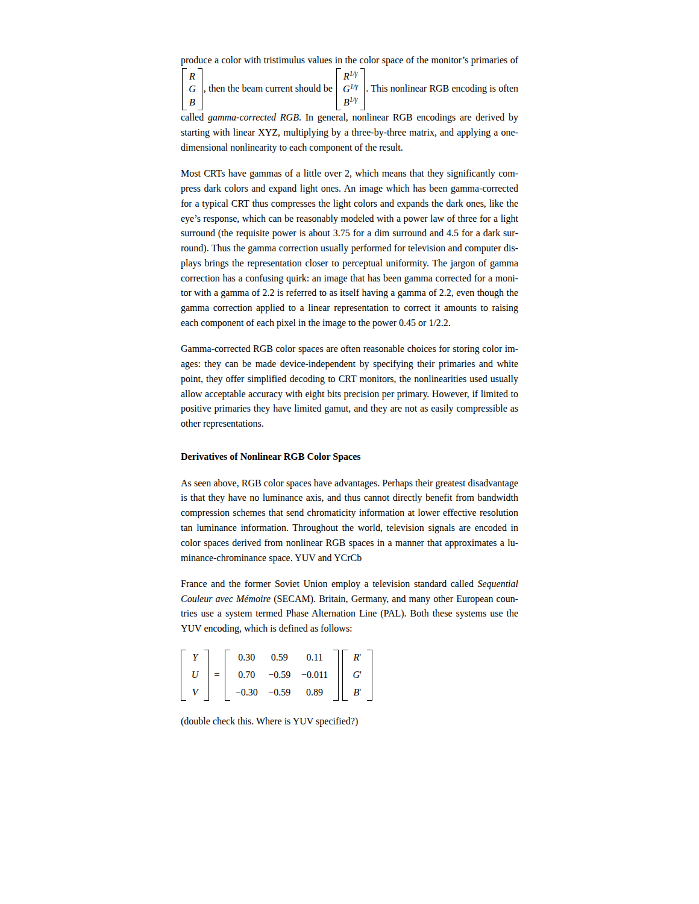produce a color with tristimulus values in the color space of the monitor’s primaries of RGB , then the beam current should be R1/γ G1/γ B1/γ . This nonlinear RGB encoding is often called gamma-corrected RGB. In general, nonlinear RGB encodings are derived by starting with linear XYZ, multiplying by a three-by-three matrix, and applying a one-dimensional nonlinearity to each component of the result.
Most CRTs have gammas of a little over 2, which means that they significantly compress dark colors and expand light ones. An image which has been gamma-corrected for a typical CRT thus compresses the light colors and expands the dark ones, like the eye’s response, which can be reasonably modeled with a power law of three for a light surround (the requisite power is about 3.75 for a dim surround and 4.5 for a dark surround). Thus the gamma correction usually performed for television and computer displays brings the representation closer to perceptual uniformity. The jargon of gamma correction has a confusing quirk: an image that has been gamma corrected for a monitor with a gamma of 2.2 is referred to as itself having a gamma of 2.2, even though the gamma correction applied to a linear representation to correct it amounts to raising each component of each pixel in the image to the power 0.45 or 1/2.2.
Gamma-corrected RGB color spaces are often reasonable choices for storing color images: they can be made device-independent by specifying their primaries and white point, they offer simplified decoding to CRT monitors, the nonlinearities used usually allow acceptable accuracy with eight bits precision per primary. However, if limited to positive primaries they have limited gamut, and they are not as easily compressible as other representations.
Derivatives of Nonlinear RGB Color Spaces
As seen above, RGB color spaces have advantages. Perhaps their greatest disadvantage is that they have no luminance axis, and thus cannot directly benefit from bandwidth compression schemes that send chromaticity information at lower effective resolution tan luminance information. Throughout the world, television signals are encoded in color spaces derived from nonlinear RGB spaces in a manner that approximates a luminance-chrominance space. YUV and YCrCb
France and the former Soviet Union employ a television standard called Sequential Couleur avec Mémoire (SECAM). Britain, Germany, and many other European countries use a system termed Phase Alternation Line (PAL). Both these systems use the YUV encoding, which is defined as follows:
| Y |
| U |
| V |
=
| 0.30 | 0.59 | 0.11 |
| 0.70 | −0.59 | −0.011 |
| −0.30 | −0.59 | 0.89 |
| R ' |
| G ' |
| B ' |
(double check this. Where is YUV specified?)